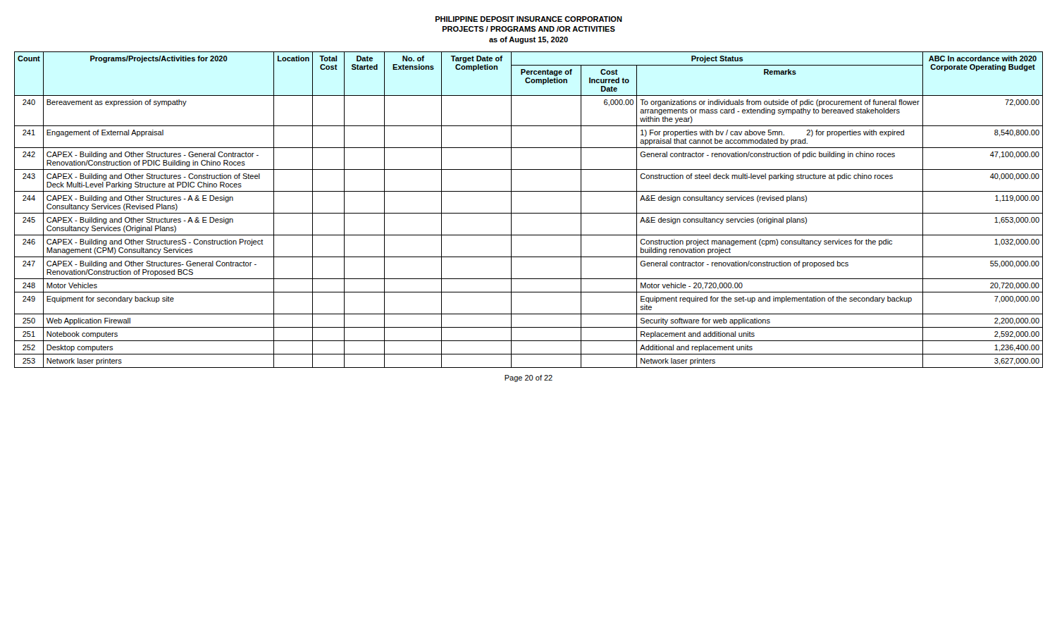PHILIPPINE DEPOSIT INSURANCE CORPORATION
PROJECTS / PROGRAMS AND /OR ACTIVITIES
as of August 15, 2020
| Count | Programs/Projects/Activities for 2020 | Location | Total Cost | Date Started | No. of Extensions | Target Date of Completion | Project Status | ABC In accordance with 2020 Corporate Operating Budget |
| --- | --- | --- | --- | --- | --- | --- | --- | --- |
| Percentage of Completion | Cost Incurred to Date | Remarks |
| 240 | Bereavement as expression of sympathy | | | | | | | 6,000.00 | To organizations or individuals from outside of pdic (procurement of funeral flower arrangements or mass card - extending sympathy to bereaved stakeholders within the year) | 72,000.00 |
| 241 | Engagement of External Appraisal | | | | | | | | 1) For properties with bv / cav above 5mn. 2) for properties with expired appraisal that cannot be accommodated by prad. | 8,540,800.00 |
| 242 | CAPEX - Building and Other Structures - General Contractor - Renovation/Construction of PDIC Building in Chino Roces | | | | | | | | General contractor - renovation/construction of pdic building in chino roces | 47,100,000.00 |
| 243 | CAPEX - Building and Other Structures - Construction of Steel Deck Multi-Level Parking Structure at PDIC Chino Roces | | | | | | | | Construction of steel deck multi-level parking structure at pdic chino roces | 40,000,000.00 |
| 244 | CAPEX - Building and Other Structures - A & E Design Consultancy Services (Revised Plans) | | | | | | | | A&E design consultancy services (revised plans) | 1,119,000.00 |
| 245 | CAPEX - Building and Other Structures - A & E Design Consultancy Services (Original Plans) | | | | | | | | A&E design consultancy servcies (original plans) | 1,653,000.00 |
| 246 | CAPEX - Building and Other StructuresS - Construction Project Management (CPM) Consultancy Services | | | | | | | | Construction project management (cpm) consultancy services for the pdic building renovation project | 1,032,000.00 |
| 247 | CAPEX - Building and Other Structures- General Contractor - Renovation/Construction of Proposed BCS | | | | | | | | General contractor - renovation/construction of proposed bcs | 55,000,000.00 |
| 248 | Motor Vehicles | | | | | | | | Motor vehicle - 20,720,000.00 | 20,720,000.00 |
| 249 | Equipment for secondary backup site | | | | | | | | Equipment required for the set-up and implementation of the secondary backup site | 7,000,000.00 |
| 250 | Web Application Firewall | | | | | | | | Security software for web applications | 2,200,000.00 |
| 251 | Notebook computers | | | | | | | | Replacement and additional units | 2,592,000.00 |
| 252 | Desktop computers | | | | | | | | Additional and replacement units | 1,236,400.00 |
| 253 | Network laser printers | | | | | | | | Network laser printers | 3,627,000.00 |
Page 20 of 22